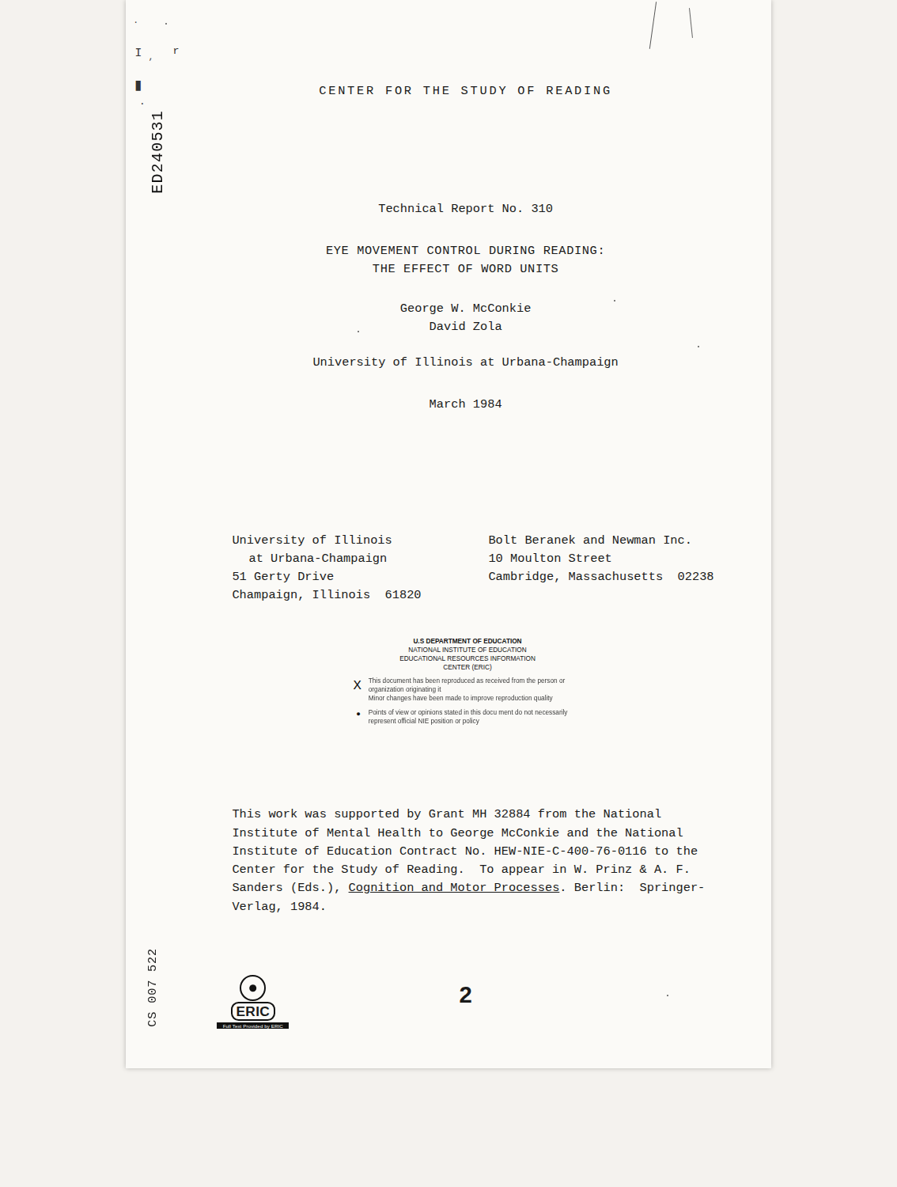.
I
,
r
▮
.
ED240531
CS 007 522
CENTER FOR THE STUDY OF READING
Technical Report No. 310
EYE MOVEMENT CONTROL DURING READING:
THE EFFECT OF WORD UNITS
George W. McConkie
David Zola
University of Illinois at Urbana-Champaign
March 1984
University of Illinois
at Urbana-Champaign
51 Gerty Drive
Champaign, Illinois 61820
Bolt Beranek and Newman Inc.
10 Moulton Street
Cambridge, Massachusetts 02238
U.S DEPARTMENT OF EDUCATION
NATIONAL INSTITUTE OF EDUCATION
EDUCATIONAL RESOURCES INFORMATION
CENTER (ERIC)
X This document has been reproduced as received from the person or organization originating it
Minor changes have been made to improve reproduction quality
● Points of view or opinions stated in this docu ment do not necessarily represent official NIE position or policy
This work was supported by Grant MH 32884 from the National Institute of Mental Health to George McConkie and the National Institute of Education Contract No. HEW-NIE-C-400-76-0116 to the Center for the Study of Reading. To appear in W. Prinz & A. F. Sanders (Eds.), Cognition and Motor Processes. Berlin: Springer-Verlag, 1984.
ERIC Full Text Provided by ERIC
2